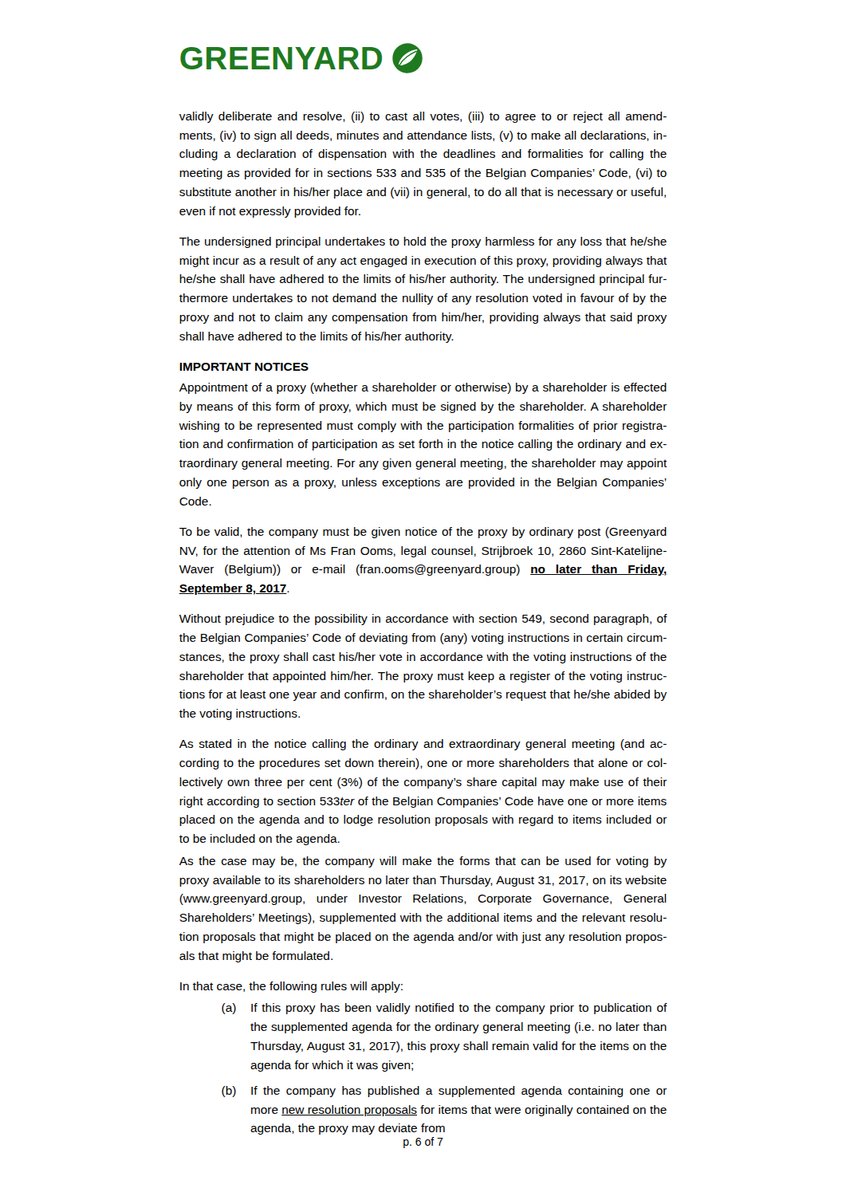GREENYARD
validly deliberate and resolve, (ii) to cast all votes, (iii) to agree to or reject all amendments, (iv) to sign all deeds, minutes and attendance lists, (v) to make all declarations, including a declaration of dispensation with the deadlines and formalities for calling the meeting as provided for in sections 533 and 535 of the Belgian Companies’ Code, (vi) to substitute another in his/her place and (vii) in general, to do all that is necessary or useful, even if not expressly provided for.
The undersigned principal undertakes to hold the proxy harmless for any loss that he/she might incur as a result of any act engaged in execution of this proxy, providing always that he/she shall have adhered to the limits of his/her authority. The undersigned principal furthermore undertakes to not demand the nullity of any resolution voted in favour of by the proxy and not to claim any compensation from him/her, providing always that said proxy shall have adhered to the limits of his/her authority.
IMPORTANT NOTICES
Appointment of a proxy (whether a shareholder or otherwise) by a shareholder is effected by means of this form of proxy, which must be signed by the shareholder. A shareholder wishing to be represented must comply with the participation formalities of prior registration and confirmation of participation as set forth in the notice calling the ordinary and extraordinary general meeting. For any given general meeting, the shareholder may appoint only one person as a proxy, unless exceptions are provided in the Belgian Companies’ Code.
To be valid, the company must be given notice of the proxy by ordinary post (Greenyard NV, for the attention of Ms Fran Ooms, legal counsel, Strijbroek 10, 2860 Sint-Katelijne-Waver (Belgium)) or e-mail (fran.ooms@greenyard.group) no later than Friday, September 8, 2017.
Without prejudice to the possibility in accordance with section 549, second paragraph, of the Belgian Companies’ Code of deviating from (any) voting instructions in certain circumstances, the proxy shall cast his/her vote in accordance with the voting instructions of the shareholder that appointed him/her. The proxy must keep a register of the voting instructions for at least one year and confirm, on the shareholder’s request that he/she abided by the voting instructions.
As stated in the notice calling the ordinary and extraordinary general meeting (and according to the procedures set down therein), one or more shareholders that alone or collectively own three per cent (3%) of the company’s share capital may make use of their right according to section 533ter of the Belgian Companies’ Code have one or more items placed on the agenda and to lodge resolution proposals with regard to items included or to be included on the agenda.
As the case may be, the company will make the forms that can be used for voting by proxy available to its shareholders no later than Thursday, August 31, 2017, on its website (www.greenyard.group, under Investor Relations, Corporate Governance, General Shareholders’ Meetings), supplemented with the additional items and the relevant resolution proposals that might be placed on the agenda and/or with just any resolution proposals that might be formulated.
In that case, the following rules will apply:
(a) If this proxy has been validly notified to the company prior to publication of the supplemented agenda for the ordinary general meeting (i.e. no later than Thursday, August 31, 2017), this proxy shall remain valid for the items on the agenda for which it was given;
(b) If the company has published a supplemented agenda containing one or more new resolution proposals for items that were originally contained on the agenda, the proxy may deviate from
p. 6 of 7